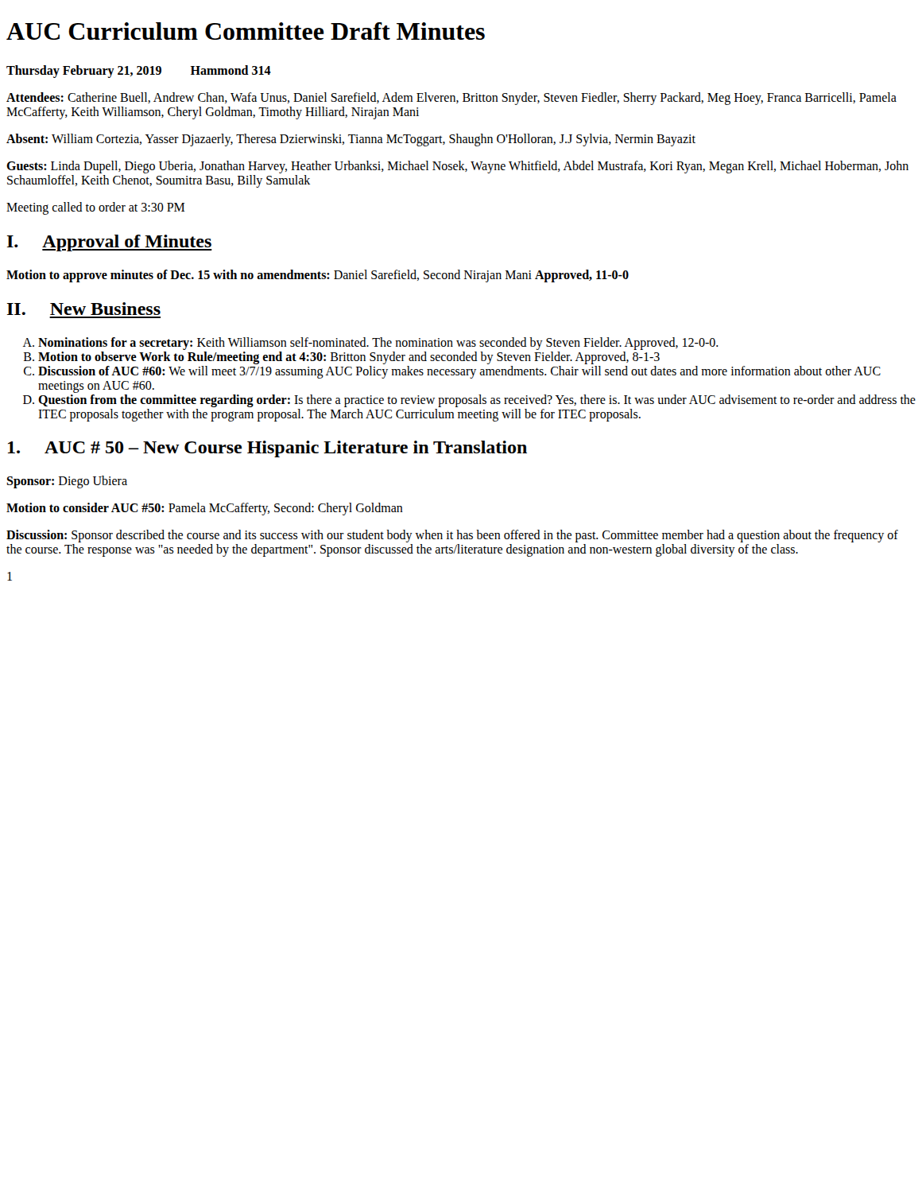AUC Curriculum Committee Draft Minutes
Thursday February 21, 2019 Hammond 314
Attendees: Catherine Buell, Andrew Chan, Wafa Unus, Daniel Sarefield, Adem Elveren, Britton Snyder, Steven Fiedler, Sherry Packard, Meg Hoey, Franca Barricelli, Pamela McCafferty, Keith Williamson, Cheryl Goldman, Timothy Hilliard, Nirajan Mani
Absent: William Cortezia, Yasser Djazaerly, Theresa Dzierwinski, Tianna McToggart, Shaughn O'Holloran, J.J Sylvia, Nermin Bayazit
Guests: Linda Dupell, Diego Uberia, Jonathan Harvey, Heather Urbanksi, Michael Nosek, Wayne Whitfield, Abdel Mustrafa, Kori Ryan, Megan Krell, Michael Hoberman, John Schaumloffel, Keith Chenot, Soumitra Basu, Billy Samulak
Meeting called to order at 3:30 PM
I. Approval of Minutes
Motion to approve minutes of Dec. 15 with no amendments: Daniel Sarefield, Second Nirajan Mani Approved, 11-0-0
II. New Business
Nominations for a secretary: Keith Williamson self-nominated. The nomination was seconded by Steven Fielder. Approved, 12-0-0.
Motion to observe Work to Rule/meeting end at 4:30: Britton Snyder and seconded by Steven Fielder. Approved, 8-1-3
Discussion of AUC #60: We will meet 3/7/19 assuming AUC Policy makes necessary amendments. Chair will send out dates and more information about other AUC meetings on AUC #60.
Question from the committee regarding order: Is there a practice to review proposals as received? Yes, there is. It was under AUC advisement to re-order and address the ITEC proposals together with the program proposal. The March AUC Curriculum meeting will be for ITEC proposals.
1. AUC # 50 – New Course Hispanic Literature in Translation
Sponsor: Diego Ubiera
Motion to consider AUC #50: Pamela McCafferty, Second: Cheryl Goldman
Discussion: Sponsor described the course and its success with our student body when it has been offered in the past. Committee member had a question about the frequency of the course. The response was "as needed by the department". Sponsor discussed the arts/literature designation and non-western global diversity of the class.
1